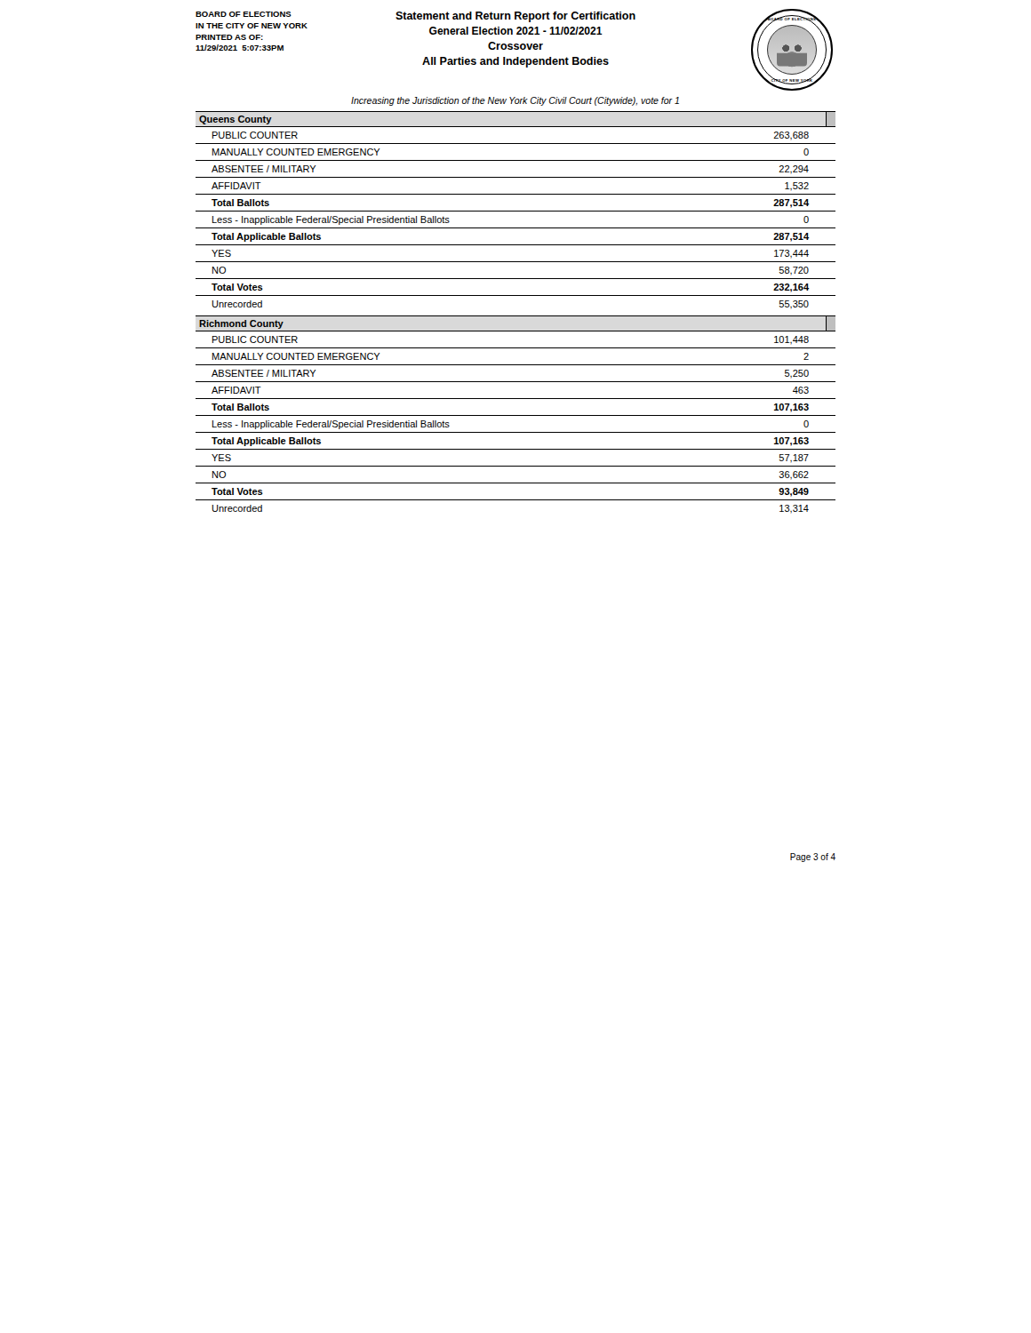BOARD OF ELECTIONS
IN THE CITY OF NEW YORK
PRINTED AS OF:
11/29/2021 5:07:33PM
Statement and Return Report for Certification
General Election 2021 - 11/02/2021
Crossover
All Parties and Independent Bodies
BOARD OF ELECTIONS
CITY OF NEW YORK
Increasing the Jurisdiction of the New York City Civil Court (Citywide), vote for 1
Queens County
| PUBLIC COUNTER | 263,688 |
| MANUALLY COUNTED EMERGENCY | 0 |
| ABSENTEE / MILITARY | 22,294 |
| AFFIDAVIT | 1,532 |
| Total Ballots | 287,514 |
| Less - Inapplicable Federal/Special Presidential Ballots | 0 |
| Total Applicable Ballots | 287,514 |
| YES | 173,444 |
| NO | 58,720 |
| Total Votes | 232,164 |
| Unrecorded | 55,350 |
Richmond County
| PUBLIC COUNTER | 101,448 |
| MANUALLY COUNTED EMERGENCY | 2 |
| ABSENTEE / MILITARY | 5,250 |
| AFFIDAVIT | 463 |
| Total Ballots | 107,163 |
| Less - Inapplicable Federal/Special Presidential Ballots | 0 |
| Total Applicable Ballots | 107,163 |
| YES | 57,187 |
| NO | 36,662 |
| Total Votes | 93,849 |
| Unrecorded | 13,314 |
Page 3 of 4